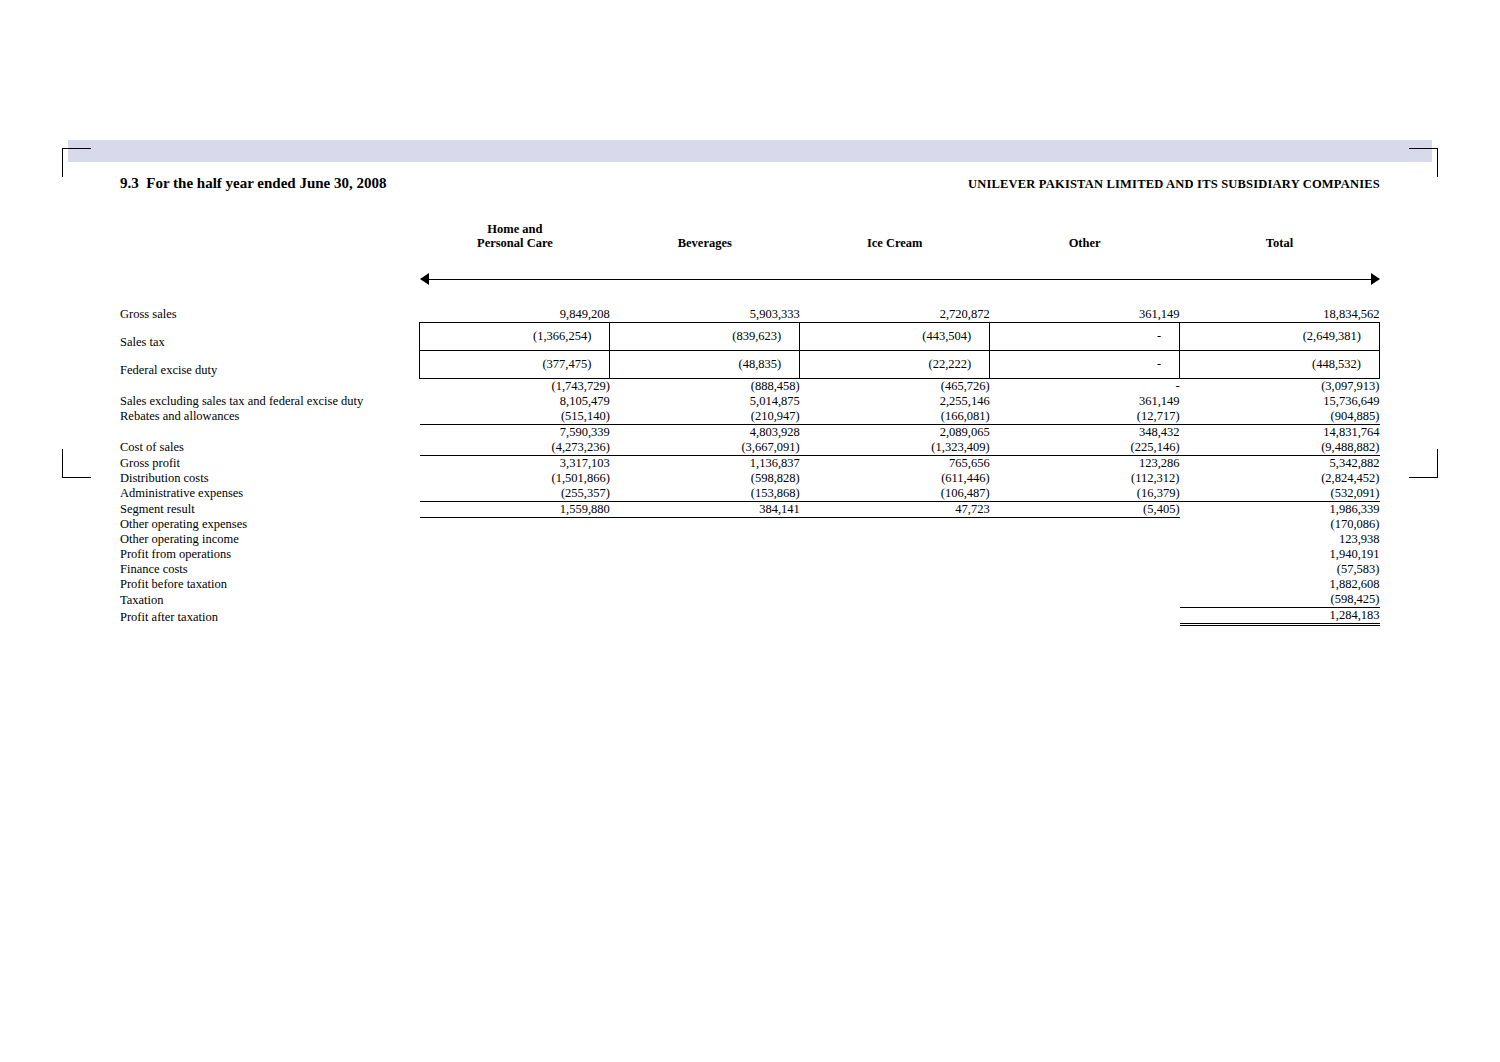9.3 For the half year ended June 30, 2008
UNILEVER PAKISTAN LIMITED AND ITS SUBSIDIARY COMPANIES
| | Home and Personal Care | Beverages | Ice Cream | Other | Total |
| --- | --- | --- | --- | --- | --- |
| Gross sales | 9,849,208 | 5,903,333 | 2,720,872 | 361,149 | 18,834,562 |
| Sales tax | (1,366,254) | (839,623) | (443,504) | - | (2,649,381) |
| Federal excise duty | (377,475) | (48,835) | (22,222) | - | (448,532) |
| | (1,743,729) | (888,458) | (465,726) | - | (3,097,913) |
| Sales excluding sales tax and federal excise duty | 8,105,479 | 5,014,875 | 2,255,146 | 361,149 | 15,736,649 |
| Rebates and allowances | (515,140) | (210,947) | (166,081) | (12,717) | (904,885) |
| | 7,590,339 | 4,803,928 | 2,089,065 | 348,432 | 14,831,764 |
| Cost of sales | (4,273,236) | (3,667,091) | (1,323,409) | (225,146) | (9,488,882) |
| Gross profit | 3,317,103 | 1,136,837 | 765,656 | 123,286 | 5,342,882 |
| Distribution costs | (1,501,866) | (598,828) | (611,446) | (112,312) | (2,824,452) |
| Administrative expenses | (255,357) | (153,868) | (106,487) | (16,379) | (532,091) |
| Segment result | 1,559,880 | 384,141 | 47,723 | (5,405) | 1,986,339 |
| Other operating expenses | | | | | (170,086) |
| Other operating income | | | | | 123,938 |
| Profit from operations | | | | | 1,940,191 |
| Finance costs | | | | | (57,583) |
| Profit before taxation | | | | | 1,882,608 |
| Taxation | | | | | (598,425) |
| Profit after taxation | | | | | 1,284,183 |